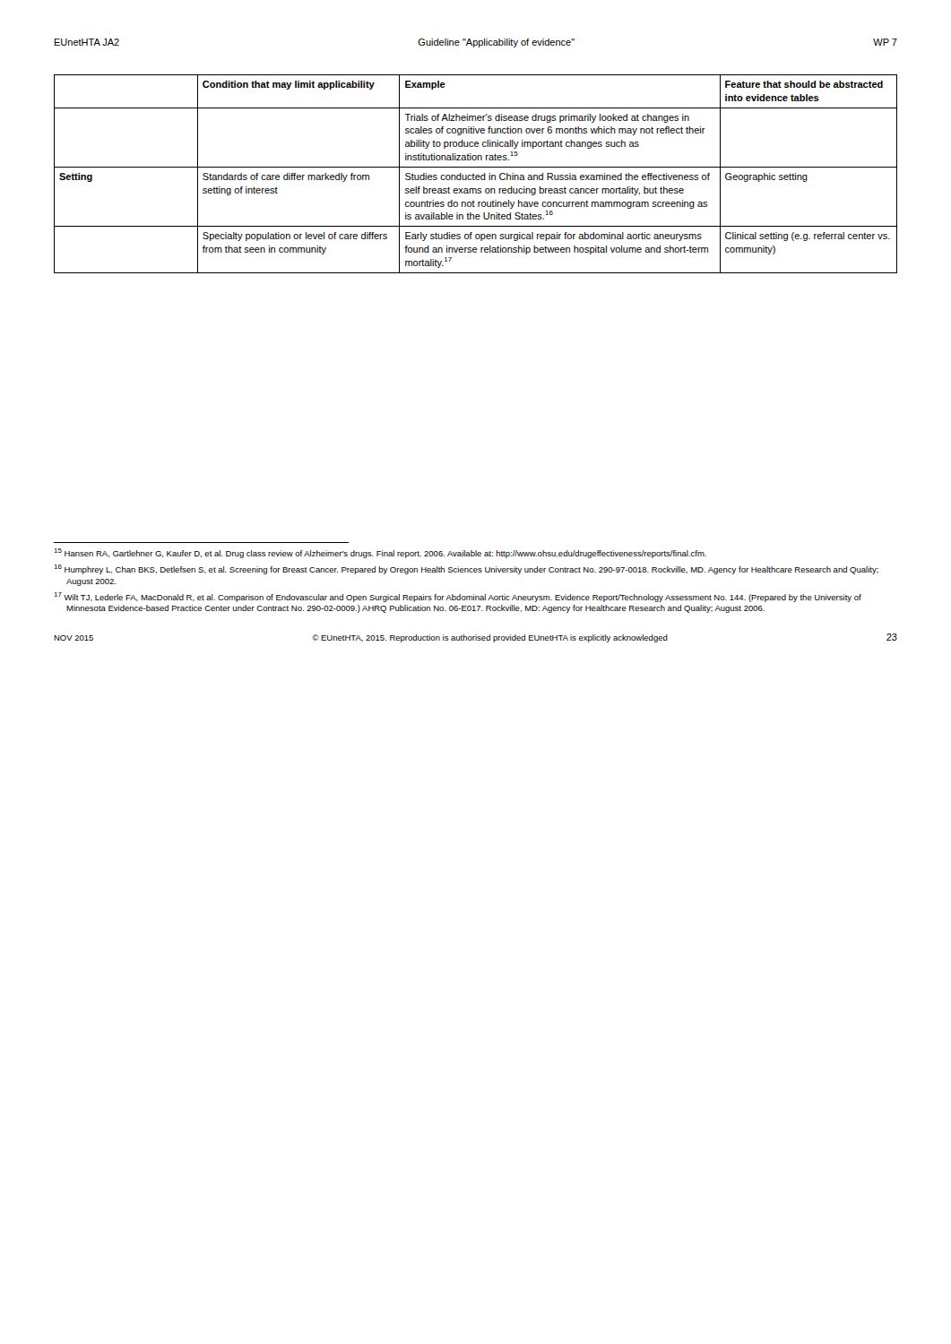EUnetHTA JA2
Guideline "Applicability of evidence"
WP 7
| | Condition that may limit applicability | Example | Feature that should be abstracted into evidence tables |
| --- | --- | --- | --- |
| | | Trials of Alzheimer's disease drugs primarily looked at changes in scales of cognitive function over 6 months which may not reflect their ability to produce clinically important changes such as institutionalization rates. 15 | |
| Setting | Standards of care differ markedly from setting of interest | Studies conducted in China and Russia examined the effectiveness of self breast exams on reducing breast cancer mortality, but these countries do not routinely have concurrent mammogram screening as is available in the United States. 16 | Geographic setting |
| | Specialty population or level of care differs from that seen in community | Early studies of open surgical repair for abdominal aortic aneurysms found an inverse relationship between hospital volume and short-term mortality. 17 | Clinical setting (e.g. referral center vs. community) |
15 Hansen RA, Gartlehner G, Kaufer D, et al. Drug class review of Alzheimer's drugs. Final report. 2006. Available at: http://www.ohsu.edu/drugeffectiveness/reports/final.cfm.
16 Humphrey L, Chan BKS, Detlefsen S, et al. Screening for Breast Cancer. Prepared by Oregon Health Sciences University under Contract No. 290-97-0018. Rockville, MD. Agency for Healthcare Research and Quality; August 2002.
17 Wilt TJ, Lederle FA, MacDonald R, et al. Comparison of Endovascular and Open Surgical Repairs for Abdominal Aortic Aneurysm. Evidence Report/Technology Assessment No. 144. (Prepared by the University of Minnesota Evidence-based Practice Center under Contract No. 290-02-0009.) AHRQ Publication No. 06-E017. Rockville, MD: Agency for Healthcare Research and Quality; August 2006.
NOV 2015
© EUnetHTA, 2015. Reproduction is authorised provided EUnetHTA is explicitly acknowledged
23